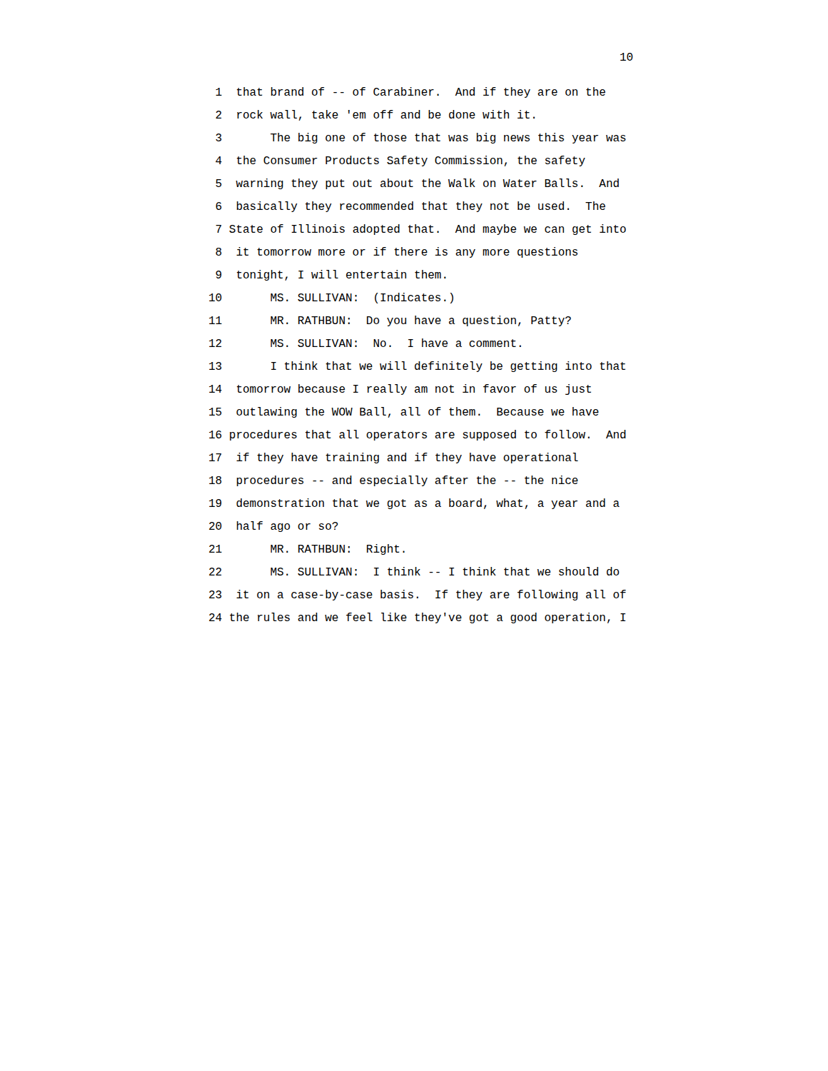10
| 1 | that brand of -- of Carabiner. And if they are on the |
| 2 | rock wall, take 'em off and be done with it. |
| 3 | The big one of those that was big news this year was |
| 4 | the Consumer Products Safety Commission, the safety |
| 5 | warning they put out about the Walk on Water Balls. And |
| 6 | basically they recommended that they not be used. The |
| 7 | State of Illinois adopted that. And maybe we can get into |
| 8 | it tomorrow more or if there is any more questions |
| 9 | tonight, I will entertain them. |
| 10 | MS. SULLIVAN: (Indicates.) |
| 11 | MR. RATHBUN: Do you have a question, Patty? |
| 12 | MS. SULLIVAN: No. I have a comment. |
| 13 | I think that we will definitely be getting into that |
| 14 | tomorrow because I really am not in favor of us just |
| 15 | outlawing the WOW Ball, all of them. Because we have |
| 16 | procedures that all operators are supposed to follow. And |
| 17 | if they have training and if they have operational |
| 18 | procedures -- and especially after the -- the nice |
| 19 | demonstration that we got as a board, what, a year and a |
| 20 | half ago or so? |
| 21 | MR. RATHBUN: Right. |
| 22 | MS. SULLIVAN: I think -- I think that we should do |
| 23 | it on a case-by-case basis. If they are following all of |
| 24 | the rules and we feel like they've got a good operation, I |